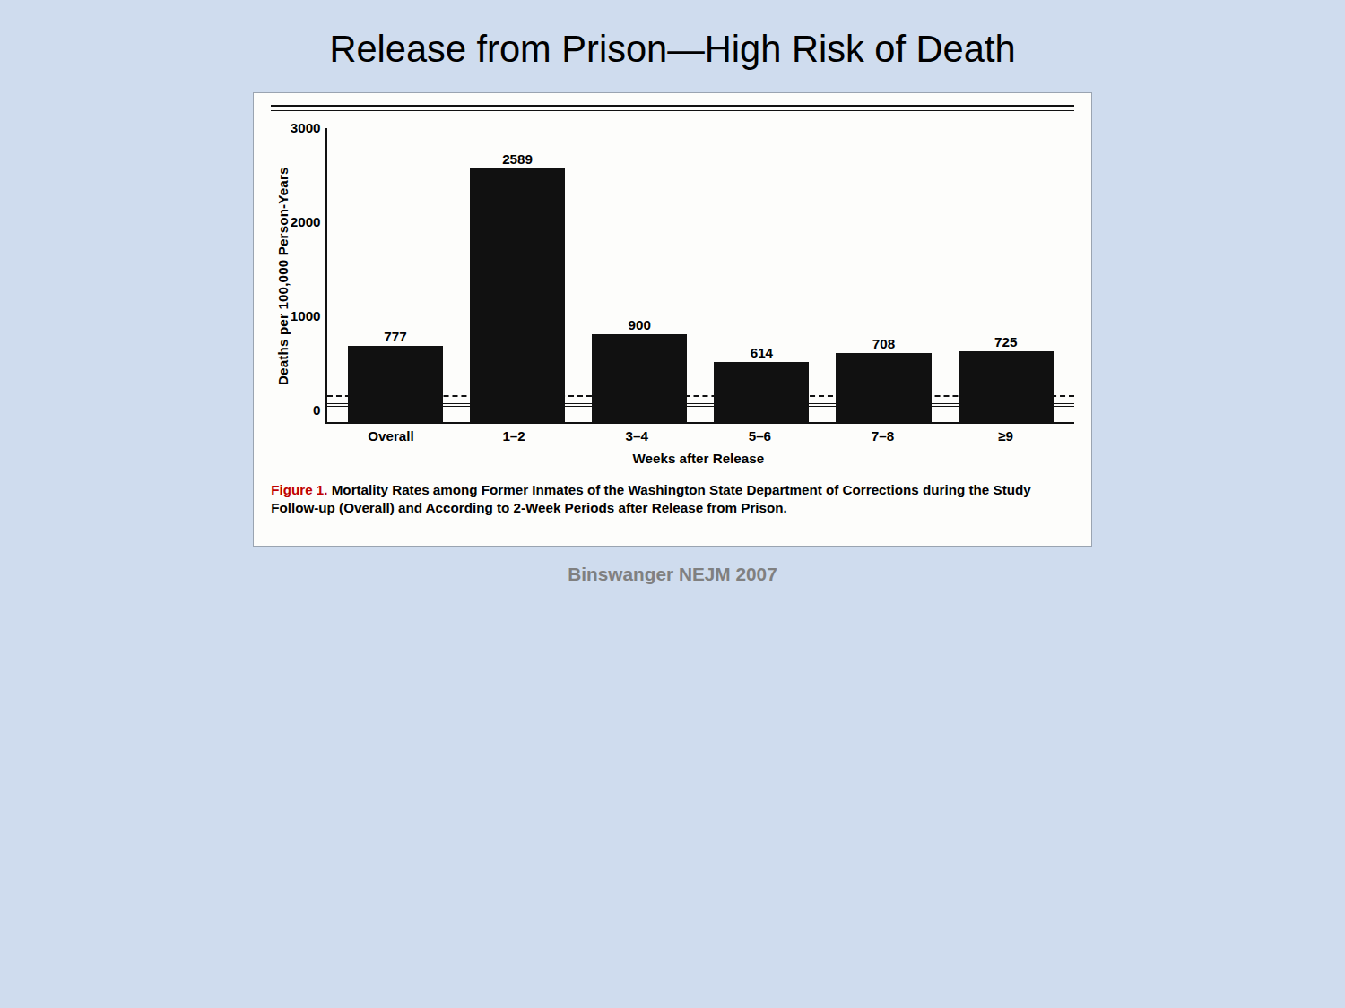Release from Prison—High Risk of Death
Deaths per 100,000 Person-Years
3000 2000 1000 0
777
2589
900
614
708
725
Overall 1–2 3–4 5–6 7–8 ≥9
Weeks after Release
Figure 1. Mortality Rates among Former Inmates of the Washington State Department of Corrections during the Study Follow-up (Overall) and According to 2-Week Periods after Release from Prison.
Binswanger NEJM 2007